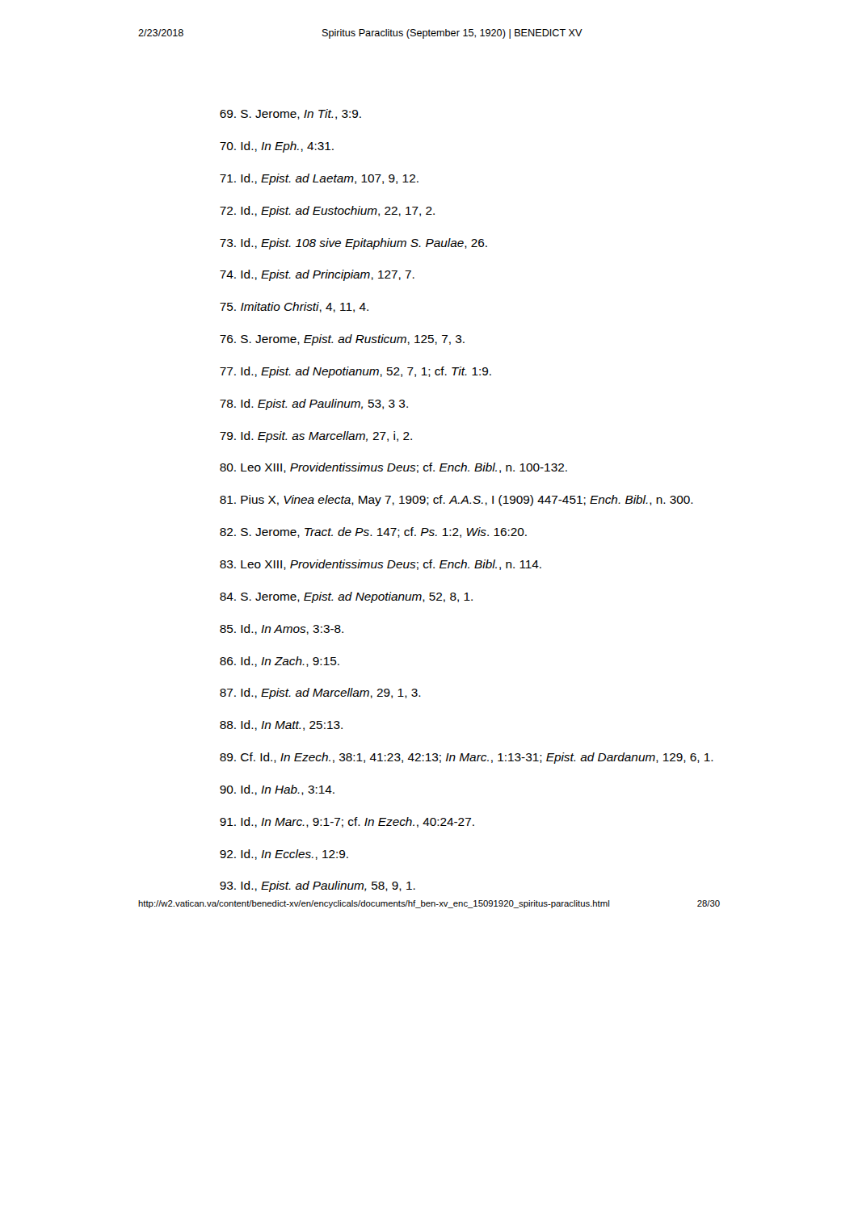2/23/2018 Spiritus Paraclitus (September 15, 1920) | BENEDICT XV
69. S. Jerome, In Tit., 3:9.
70. Id., In Eph., 4:31.
71. Id., Epist. ad Laetam, 107, 9, 12.
72. Id., Epist. ad Eustochium, 22, 17, 2.
73. Id., Epist. 108 sive Epitaphium S. Paulae, 26.
74. Id., Epist. ad Principiam, 127, 7.
75. Imitatio Christi, 4, 11, 4.
76. S. Jerome, Epist. ad Rusticum, 125, 7, 3.
77. Id., Epist. ad Nepotianum, 52, 7, 1; cf. Tit. 1:9.
78. Id. Epist. ad Paulinum, 53, 3 3.
79. Id. Epsit. as Marcellam, 27, i, 2.
80. Leo XIII, Providentissimus Deus; cf. Ench. Bibl., n. 100-132.
81. Pius X, Vinea electa, May 7, 1909; cf. A.A.S., I (1909) 447-451; Ench. Bibl., n. 300.
82. S. Jerome, Tract. de Ps. 147; cf. Ps. 1:2, Wis. 16:20.
83. Leo XIII, Providentissimus Deus; cf. Ench. Bibl., n. 114.
84. S. Jerome, Epist. ad Nepotianum, 52, 8, 1.
85. Id., In Amos, 3:3-8.
86. Id., In Zach., 9:15.
87. Id., Epist. ad Marcellam, 29, 1, 3.
88. Id., In Matt., 25:13.
89. Cf. Id., In Ezech., 38:1, 41:23, 42:13; In Marc., 1:13-31; Epist. ad Dardanum, 129, 6, 1.
90. Id., In Hab., 3:14.
91. Id., In Marc., 9:1-7; cf. In Ezech., 40:24-27.
92. Id., In Eccles., 12:9.
93. Id., Epist. ad Paulinum, 58, 9, 1.
http://w2.vatican.va/content/benedict-xv/en/encyclicals/documents/hf_ben-xv_enc_15091920_spiritus-paraclitus.html 28/30